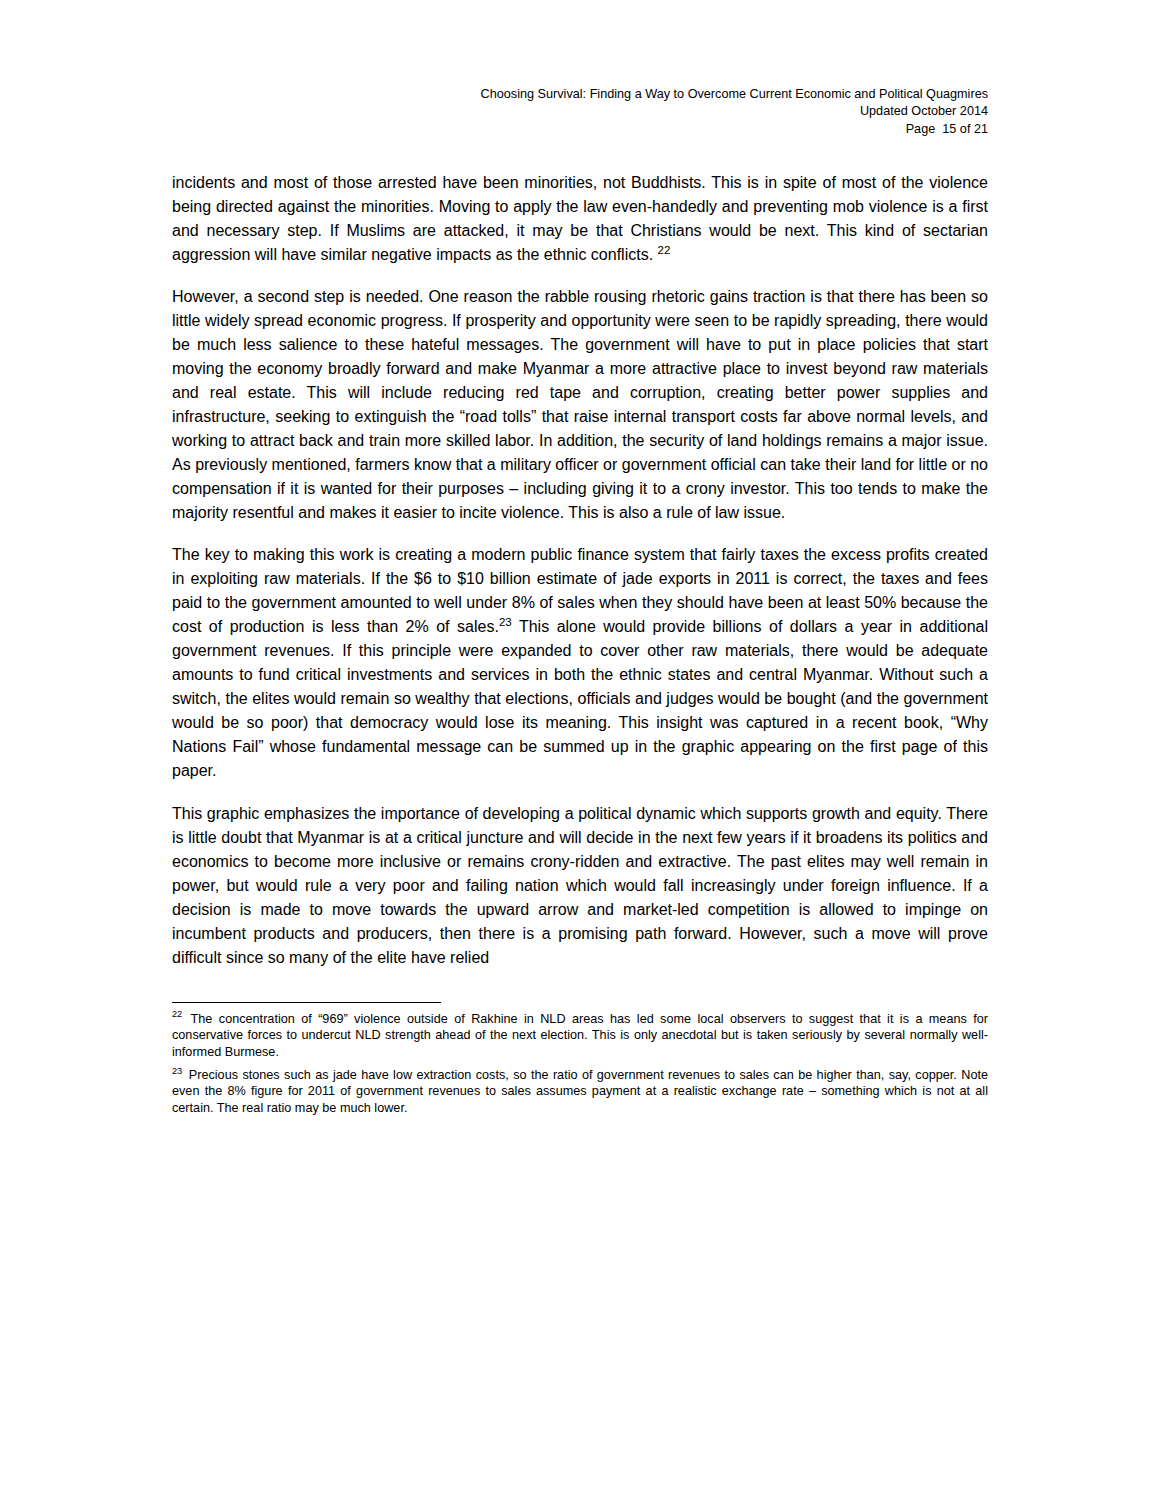Choosing Survival: Finding a Way to Overcome Current Economic and Political Quagmires
Updated October 2014
Page 15 of 21
incidents and most of those arrested have been minorities, not Buddhists. This is in spite of most of the violence being directed against the minorities. Moving to apply the law even-handedly and preventing mob violence is a first and necessary step. If Muslims are attacked, it may be that Christians would be next. This kind of sectarian aggression will have similar negative impacts as the ethnic conflicts. 22
However, a second step is needed. One reason the rabble rousing rhetoric gains traction is that there has been so little widely spread economic progress. If prosperity and opportunity were seen to be rapidly spreading, there would be much less salience to these hateful messages. The government will have to put in place policies that start moving the economy broadly forward and make Myanmar a more attractive place to invest beyond raw materials and real estate. This will include reducing red tape and corruption, creating better power supplies and infrastructure, seeking to extinguish the “road tolls” that raise internal transport costs far above normal levels, and working to attract back and train more skilled labor. In addition, the security of land holdings remains a major issue. As previously mentioned, farmers know that a military officer or government official can take their land for little or no compensation if it is wanted for their purposes – including giving it to a crony investor. This too tends to make the majority resentful and makes it easier to incite violence. This is also a rule of law issue.
The key to making this work is creating a modern public finance system that fairly taxes the excess profits created in exploiting raw materials. If the $6 to $10 billion estimate of jade exports in 2011 is correct, the taxes and fees paid to the government amounted to well under 8% of sales when they should have been at least 50% because the cost of production is less than 2% of sales.23 This alone would provide billions of dollars a year in additional government revenues. If this principle were expanded to cover other raw materials, there would be adequate amounts to fund critical investments and services in both the ethnic states and central Myanmar. Without such a switch, the elites would remain so wealthy that elections, officials and judges would be bought (and the government would be so poor) that democracy would lose its meaning. This insight was captured in a recent book, “Why Nations Fail” whose fundamental message can be summed up in the graphic appearing on the first page of this paper.
This graphic emphasizes the importance of developing a political dynamic which supports growth and equity. There is little doubt that Myanmar is at a critical juncture and will decide in the next few years if it broadens its politics and economics to become more inclusive or remains crony-ridden and extractive. The past elites may well remain in power, but would rule a very poor and failing nation which would fall increasingly under foreign influence. If a decision is made to move towards the upward arrow and market-led competition is allowed to impinge on incumbent products and producers, then there is a promising path forward. However, such a move will prove difficult since so many of the elite have relied
22 The concentration of “969” violence outside of Rakhine in NLD areas has led some local observers to suggest that it is a means for conservative forces to undercut NLD strength ahead of the next election. This is only anecdotal but is taken seriously by several normally well-informed Burmese.
23 Precious stones such as jade have low extraction costs, so the ratio of government revenues to sales can be higher than, say, copper. Note even the 8% figure for 2011 of government revenues to sales assumes payment at a realistic exchange rate – something which is not at all certain. The real ratio may be much lower.